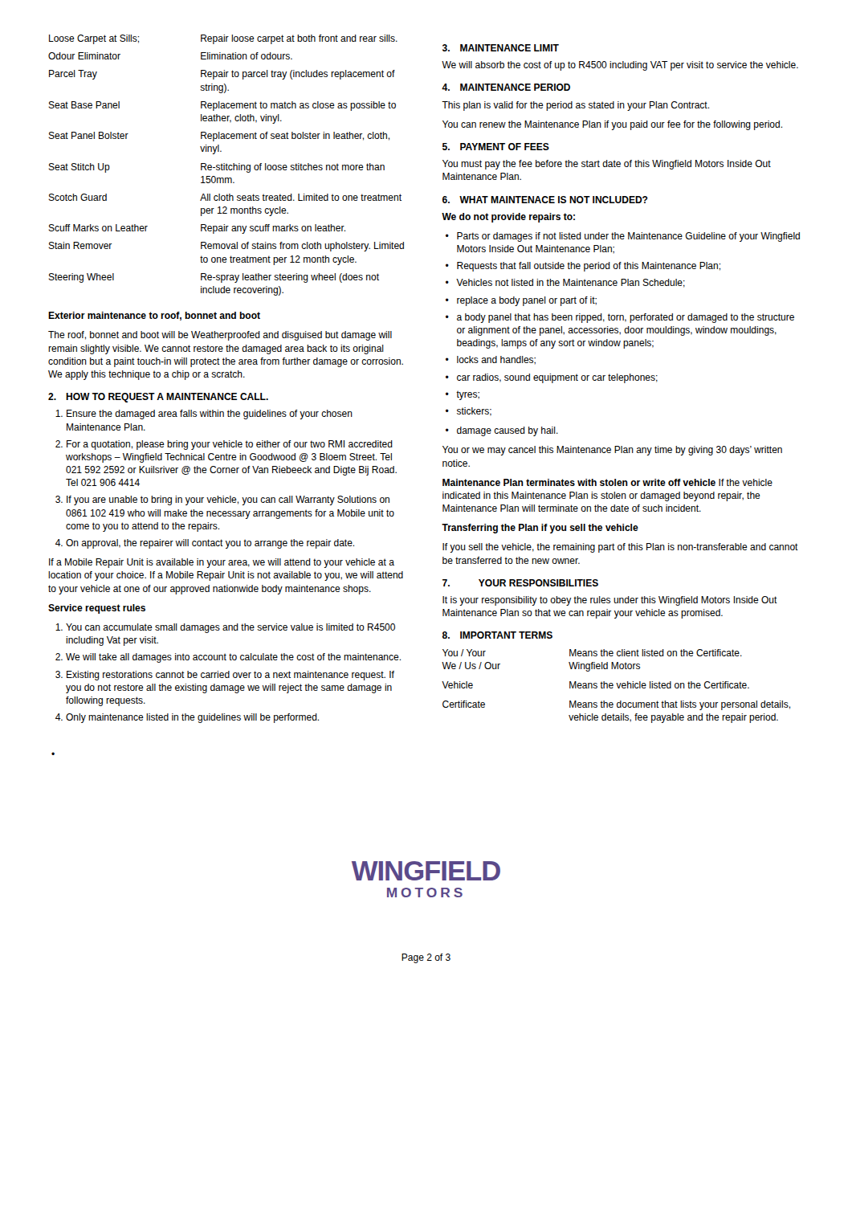| Loose Carpet at Sills; | Repair loose carpet at both front and rear sills. |
| Odour Eliminator | Elimination of odours. |
| Parcel Tray | Repair to parcel tray (includes replacement of string). |
| Seat Base Panel | Replacement to match as close as possible to leather, cloth, vinyl. |
| Seat Panel Bolster | Replacement of seat bolster in leather, cloth, vinyl. |
| Seat Stitch Up | Re-stitching of loose stitches not more than 150mm. |
| Scotch Guard | All cloth seats treated. Limited to one treatment per 12 months cycle. |
| Scuff Marks on Leather | Repair any scuff marks on leather. |
| Stain Remover | Removal of stains from cloth upholstery. Limited to one treatment per 12 month cycle. |
| Steering Wheel | Re-spray leather steering wheel (does not include recovering). |
Exterior maintenance to roof, bonnet and boot
The roof, bonnet and boot will be Weatherproofed and disguised but damage will remain slightly visible. We cannot restore the damaged area back to its original condition but a paint touch-in will protect the area from further damage or corrosion. We apply this technique to a chip or a scratch.
2. HOW TO REQUEST A MAINTENANCE CALL.
Ensure the damaged area falls within the guidelines of your chosen Maintenance Plan.
For a quotation, please bring your vehicle to either of our two RMI accredited workshops – Wingfield Technical Centre in Goodwood @ 3 Bloem Street. Tel 021 592 2592 or Kuilsriver @ the Corner of Van Riebeeck and Digte Bij Road. Tel 021 906 4414
If you are unable to bring in your vehicle, you can call Warranty Solutions on 0861 102 419 who will make the necessary arrangements for a Mobile unit to come to you to attend to the repairs.
On approval, the repairer will contact you to arrange the repair date.
If a Mobile Repair Unit is available in your area, we will attend to your vehicle at a location of your choice. If a Mobile Repair Unit is not available to you, we will attend to your vehicle at one of our approved nationwide body maintenance shops.
Service request rules
You can accumulate small damages and the service value is limited to R4500 including Vat per visit.
We will take all damages into account to calculate the cost of the maintenance.
Existing restorations cannot be carried over to a next maintenance request. If you do not restore all the existing damage we will reject the same damage in following requests.
Only maintenance listed in the guidelines will be performed.
•
3. MAINTENANCE LIMIT
We will absorb the cost of up to R4500 including VAT per visit to service the vehicle.
4. MAINTENANCE PERIOD
This plan is valid for the period as stated in your Plan Contract.
You can renew the Maintenance Plan if you paid our fee for the following period.
5. PAYMENT OF FEES
You must pay the fee before the start date of this Wingfield Motors Inside Out Maintenance Plan.
6. WHAT MAINTENACE IS NOT INCLUDED?
We do not provide repairs to:
Parts or damages if not listed under the Maintenance Guideline of your Wingfield Motors Inside Out Maintenance Plan;
Requests that fall outside the period of this Maintenance Plan;
Vehicles not listed in the Maintenance Plan Schedule;
replace a body panel or part of it;
a body panel that has been ripped, torn, perforated or damaged to the structure or alignment of the panel, accessories, door mouldings, window mouldings, beadings, lamps of any sort or window panels;
locks and handles;
car radios, sound equipment or car telephones;
tyres;
stickers;
damage caused by hail.
You or we may cancel this Maintenance Plan any time by giving 30 days’ written notice.
Maintenance Plan terminates with stolen or write off vehicle If the vehicle indicated in this Maintenance Plan is stolen or damaged beyond repair, the Maintenance Plan will terminate on the date of such incident.
Transferring the Plan if you sell the vehicle
If you sell the vehicle, the remaining part of this Plan is non-transferable and cannot be transferred to the new owner.
7. YOUR RESPONSIBILITIES
It is your responsibility to obey the rules under this Wingfield Motors Inside Out Maintenance Plan so that we can repair your vehicle as promised.
8. IMPORTANT TERMS
| You / Your We / Us / Our | Means the client listed on the Certificate. Wingfield Motors |
| Vehicle | Means the vehicle listed on the Certificate. |
| Certificate | Means the document that lists your personal details, vehicle details, fee payable and the repair period. |
WINGFIELD
MOTORS
Page 2 of 3